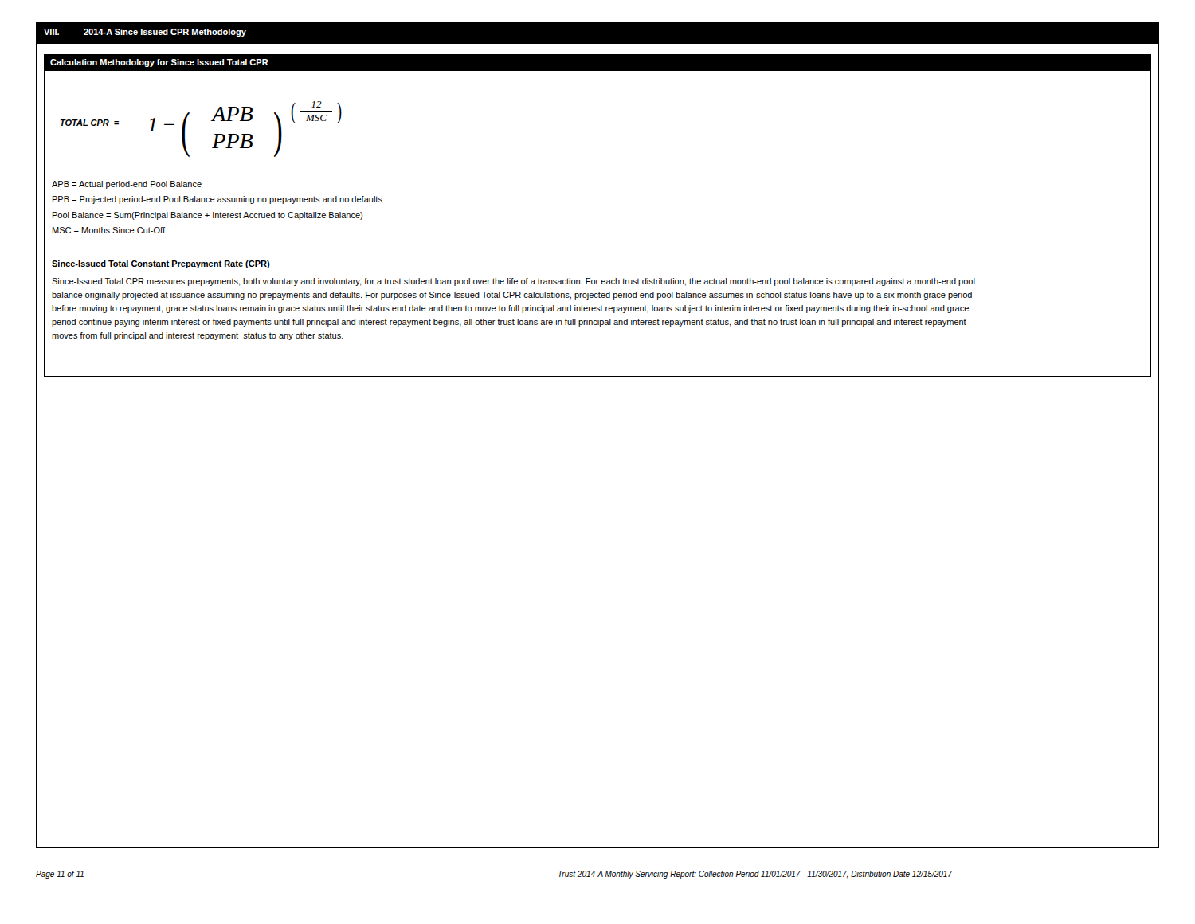VIII. 2014-A Since Issued CPR Methodology
Calculation Methodology for Since Issued Total CPR
TOTAL CPR =
1
−
(
APB
PPB
)
(
12
MSC
)
APB = Actual period-end Pool Balance
PPB = Projected period-end Pool Balance assuming no prepayments and no defaults
Pool Balance = Sum(Principal Balance + Interest Accrued to Capitalize Balance)
MSC = Months Since Cut-Off
Since-Issued Total Constant Prepayment Rate (CPR)
Since-Issued Total CPR measures prepayments, both voluntary and involuntary, for a trust student loan pool over the life of a transaction. For each trust distribution, the actual month-end pool balance is compared against a month-end pool balance originally projected at issuance assuming no prepayments and defaults. For purposes of Since-Issued Total CPR calculations, projected period end pool balance assumes in-school status loans have up to a six month grace period before moving to repayment, grace status loans remain in grace status until their status end date and then to move to full principal and interest repayment, loans subject to interim interest or fixed payments during their in-school and grace period continue paying interim interest or fixed payments until full principal and interest repayment begins, all other trust loans are in full principal and interest repayment status, and that no trust loan in full principal and interest repayment moves from full principal and interest repayment status to any other status.
Page 11 of 11
Trust 2014-A Monthly Servicing Report: Collection Period 11/01/2017 - 11/30/2017, Distribution Date 12/15/2017